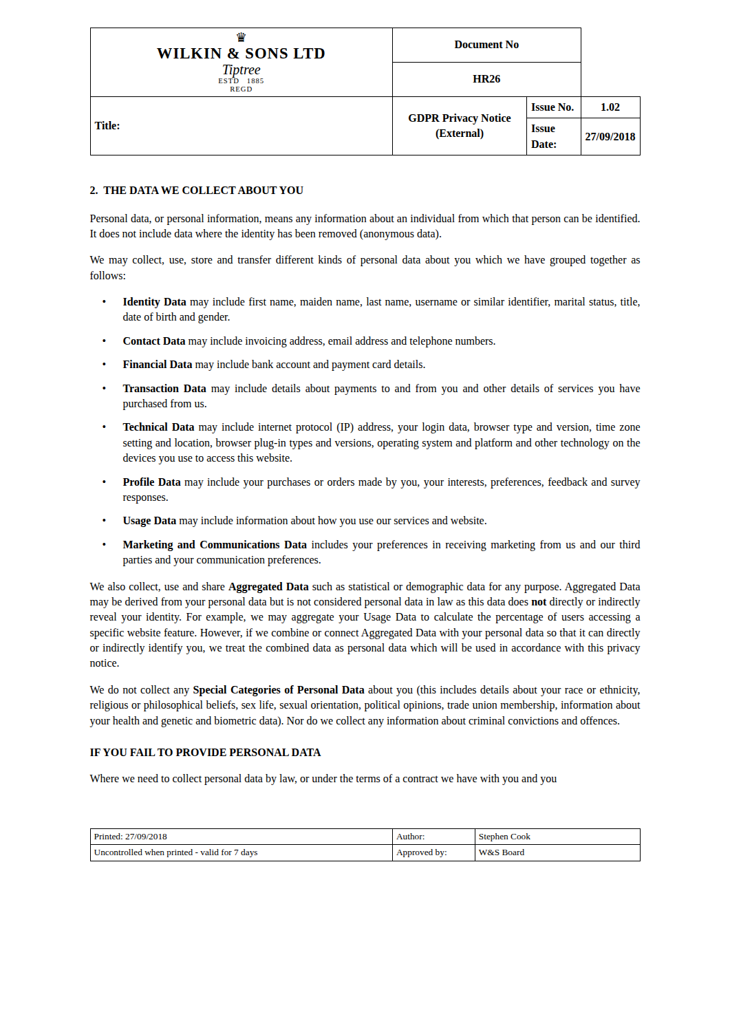| ♛ WILKIN & SONS LTD Tiptree ESTD 1885 REGD | Document No |
| HR26 |
| Title: | GDPR Privacy Notice (External) | Issue No. | 1.02 |
| Issue Date: | 27/09/2018 |
2. THE DATA WE COLLECT ABOUT YOU
Personal data, or personal information, means any information about an individual from which that person can be identified. It does not include data where the identity has been removed (anonymous data).
We may collect, use, store and transfer different kinds of personal data about you which we have grouped together as follows:
Identity Data may include first name, maiden name, last name, username or similar identifier, marital status, title, date of birth and gender.
Contact Data may include invoicing address, email address and telephone numbers.
Financial Data may include bank account and payment card details.
Transaction Data may include details about payments to and from you and other details of services you have purchased from us.
Technical Data may include internet protocol (IP) address, your login data, browser type and version, time zone setting and location, browser plug-in types and versions, operating system and platform and other technology on the devices you use to access this website.
Profile Data may include your purchases or orders made by you, your interests, preferences, feedback and survey responses.
Usage Data may include information about how you use our services and website.
Marketing and Communications Data includes your preferences in receiving marketing from us and our third parties and your communication preferences.
We also collect, use and share Aggregated Data such as statistical or demographic data for any purpose. Aggregated Data may be derived from your personal data but is not considered personal data in law as this data does not directly or indirectly reveal your identity. For example, we may aggregate your Usage Data to calculate the percentage of users accessing a specific website feature. However, if we combine or connect Aggregated Data with your personal data so that it can directly or indirectly identify you, we treat the combined data as personal data which will be used in accordance with this privacy notice.
We do not collect any Special Categories of Personal Data about you (this includes details about your race or ethnicity, religious or philosophical beliefs, sex life, sexual orientation, political opinions, trade union membership, information about your health and genetic and biometric data). Nor do we collect any information about criminal convictions and offences.
IF YOU FAIL TO PROVIDE PERSONAL DATA
Where we need to collect personal data by law, or under the terms of a contract we have with you and you
| Printed: 27/09/2018 | Author: | Stephen Cook |
| Uncontrolled when printed - valid for 7 days | Approved by: | W&S Board |